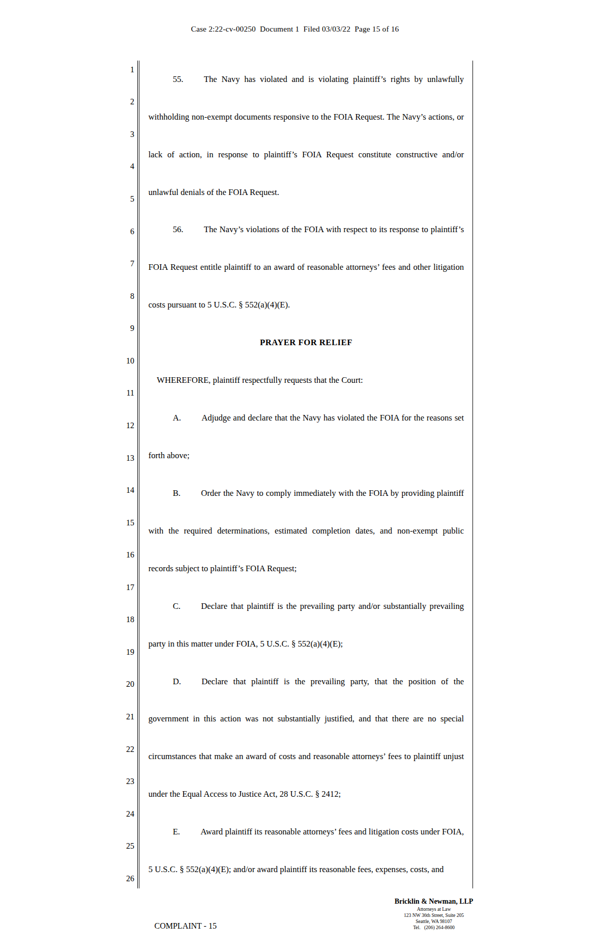Case 2:22-cv-00250 Document 1 Filed 03/03/22 Page 15 of 16
1 2 3 4 5 6 7 8 9 10 11 12 13 14 15 16 17 18 19 20 21 22 23 24 25 26
55. The Navy has violated and is violating plaintiff’s rights by unlawfully withholding non-exempt documents responsive to the FOIA Request. The Navy’s actions, or lack of action, in response to plaintiff’s FOIA Request constitute constructive and/or unlawful denials of the FOIA Request.
56. The Navy’s violations of the FOIA with respect to its response to plaintiff’s FOIA Request entitle plaintiff to an award of reasonable attorneys’ fees and other litigation costs pursuant to 5 U.S.C. § 552(a)(4)(E).
PRAYER FOR RELIEF
WHEREFORE, plaintiff respectfully requests that the Court:
A. Adjudge and declare that the Navy has violated the FOIA for the reasons set forth above;
B. Order the Navy to comply immediately with the FOIA by providing plaintiff with the required determinations, estimated completion dates, and non-exempt public records subject to plaintiff’s FOIA Request;
C. Declare that plaintiff is the prevailing party and/or substantially prevailing party in this matter under FOIA, 5 U.S.C. § 552(a)(4)(E);
D. Declare that plaintiff is the prevailing party, that the position of the government in this action was not substantially justified, and that there are no special circumstances that make an award of costs and reasonable attorneys’ fees to plaintiff unjust under the Equal Access to Justice Act, 28 U.S.C. § 2412;
E. Award plaintiff its reasonable attorneys’ fees and litigation costs under FOIA, 5 U.S.C. § 552(a)(4)(E); and/or award plaintiff its reasonable fees, expenses, costs, and
COMPLAINT - 15
Bricklin & Newman, LLP
Attorneys at Law
123 NW 36th Street, Suite 205
Seattle, WA 98107
Tel. (206) 264-8600